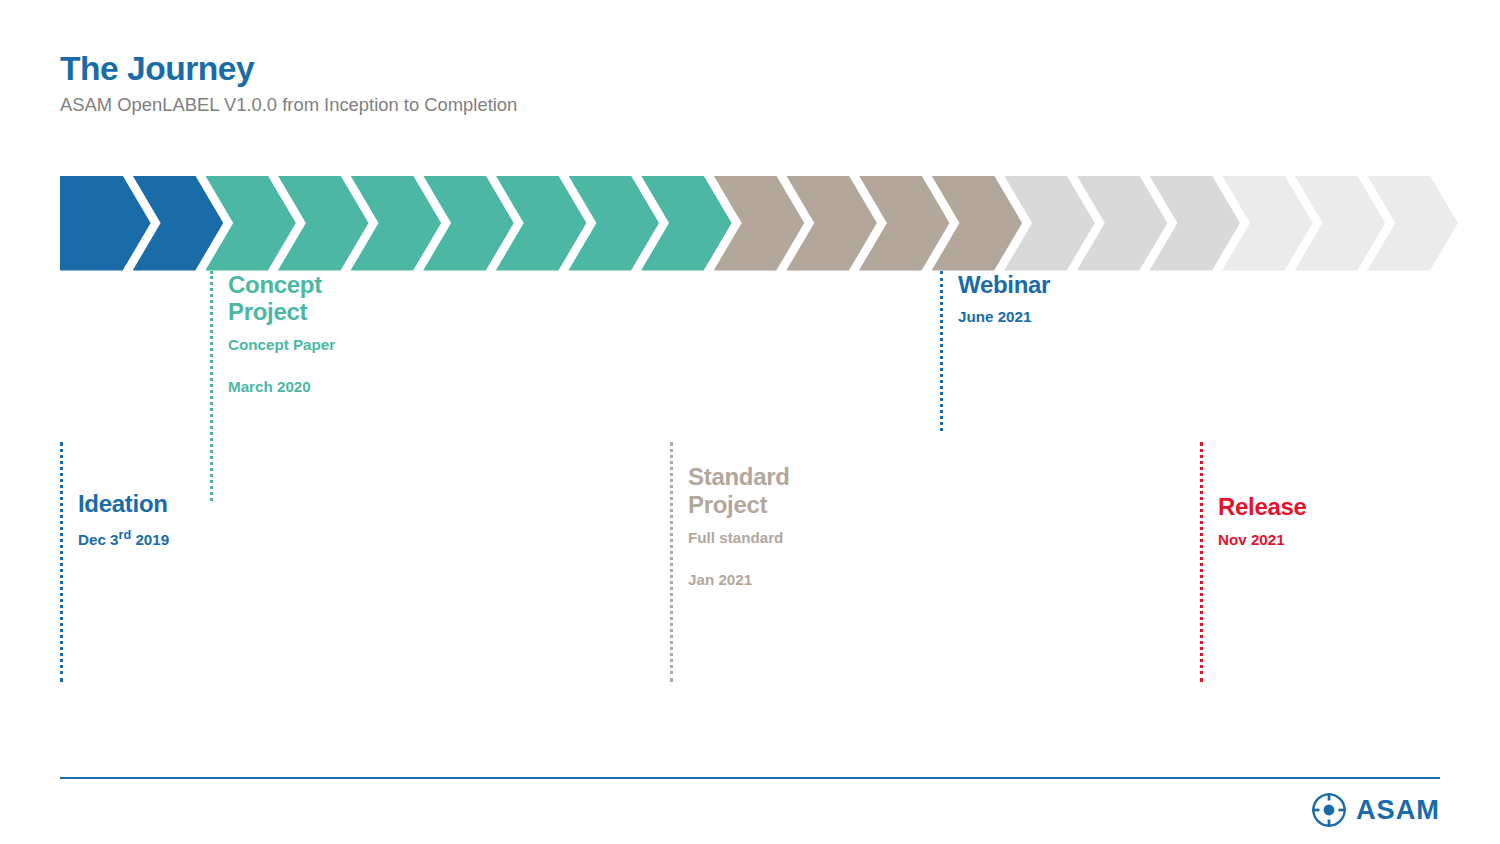The Journey
ASAM OpenLABEL V1.0.0 from Inception to Completion
Ideation
Dec 3rd 2019
Concept
Project
Concept Paper March 2020
Standard
Project
Full standard Jan 2021
Webinar
June 2021
Release
Nov 2021
ASAM